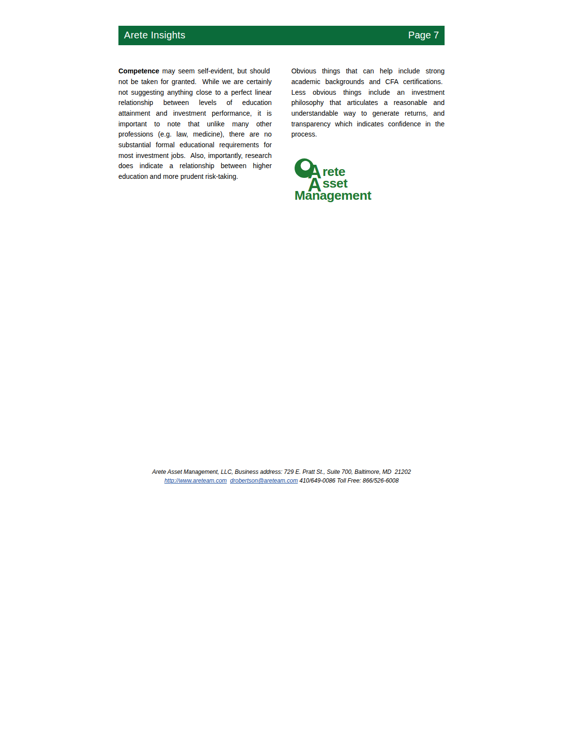Arete Insights
Page 7
Competence may seem self-evident, but should not be taken for granted. While we are certainly not suggesting anything close to a perfect linear relationship between levels of education attainment and investment performance, it is important to note that unlike many other professions (e.g. law, medicine), there are no substantial formal educational requirements for most investment jobs. Also, importantly, research does indicate a relationship between higher education and more prudent risk-taking.
Obvious things that can help include strong academic backgrounds and CFA certifications. Less obvious things include an investment philosophy that articulates a reasonable and understandable way to generate returns, and transparency which indicates confidence in the process.
A A
rete
sset
Management
Arete Asset Management, LLC, Business address: 729 E. Pratt St., Suite 700, Baltimore, MD 21202
http://www.areteam.com drobertson@areteam.com 410/649-0086 Toll Free: 866/526-6008